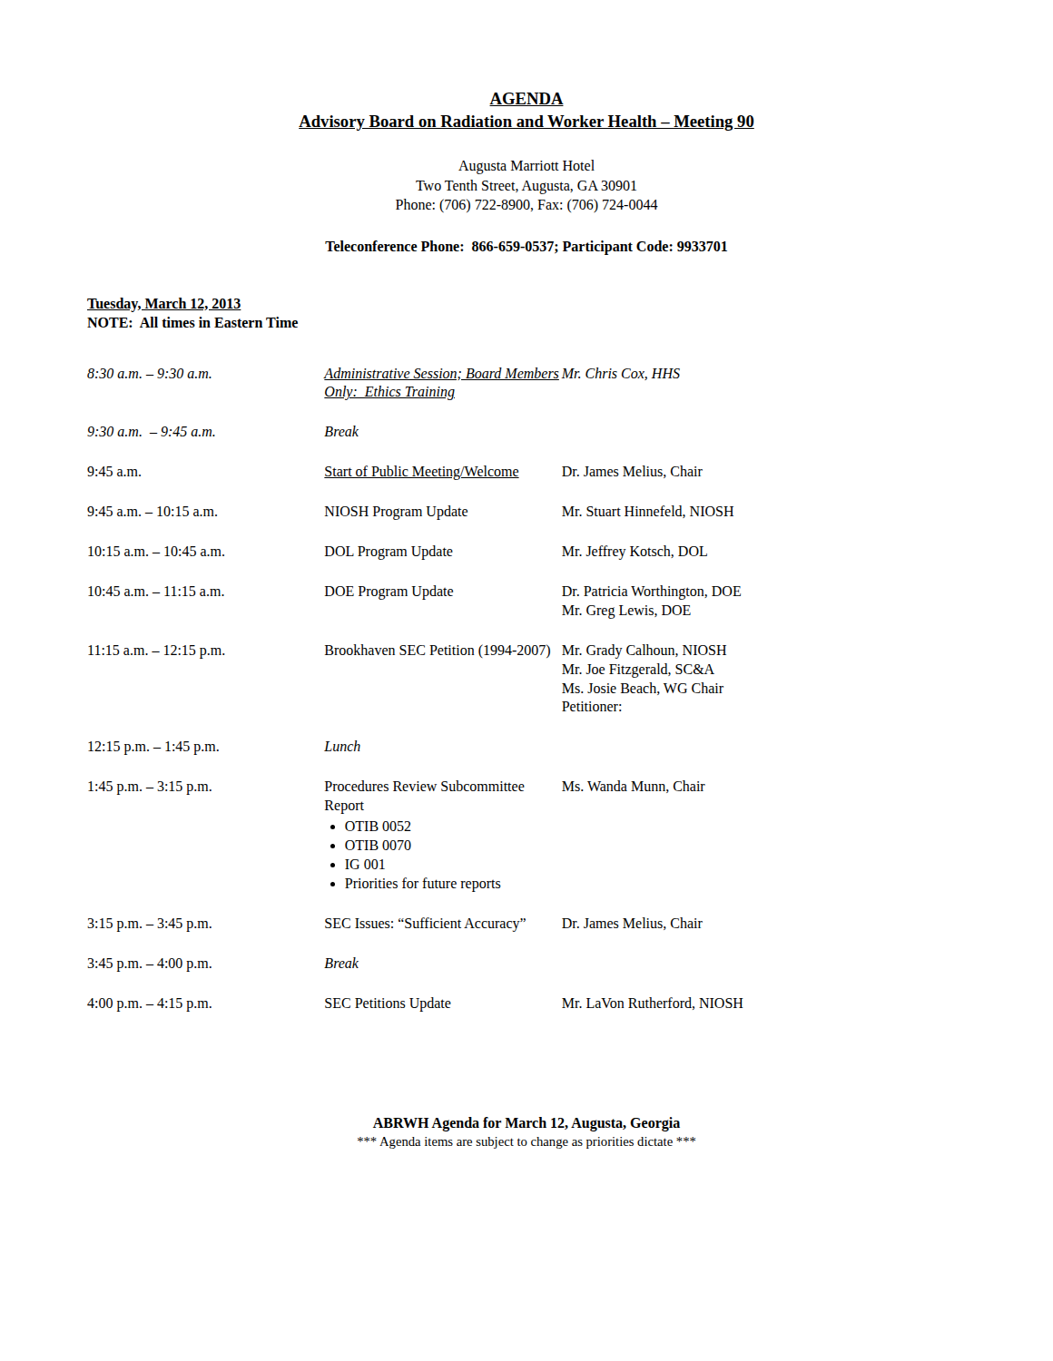AGENDA
Advisory Board on Radiation and Worker Health – Meeting 90
Augusta Marriott Hotel
Two Tenth Street, Augusta, GA 30901
Phone: (706) 722-8900, Fax: (706) 724-0044
Teleconference Phone: 866-659-0537; Participant Code: 9933701
Tuesday, March 12, 2013
NOTE: All times in Eastern Time
| 8:30 a.m. – 9:30 a.m. | Administrative Session; Board Members Only: Ethics Training | Mr. Chris Cox, HHS |
| 9:30 a.m. – 9:45 a.m. | Break | |
| 9:45 a.m. | Start of Public Meeting/Welcome | Dr. James Melius, Chair |
| 9:45 a.m. – 10:15 a.m. | NIOSH Program Update | Mr. Stuart Hinnefeld, NIOSH |
| 10:15 a.m. – 10:45 a.m. | DOL Program Update | Mr. Jeffrey Kotsch, DOL |
| 10:45 a.m. – 11:15 a.m. | DOE Program Update | Dr. Patricia Worthington, DOE Mr. Greg Lewis, DOE |
| 11:15 a.m. – 12:15 p.m. | Brookhaven SEC Petition (1994-2007) | Mr. Grady Calhoun, NIOSH Mr. Joe Fitzgerald, SC&A Ms. Josie Beach, WG Chair Petitioner: |
| 12:15 p.m. – 1:45 p.m. | Lunch | |
| 1:45 p.m. – 3:15 p.m. | Procedures Review Subcommittee Report OTIB 0052 OTIB 0070 IG 001 Priorities for future reports | Ms. Wanda Munn, Chair |
| 3:15 p.m. – 3:45 p.m. | SEC Issues: “Sufficient Accuracy” | Dr. James Melius, Chair |
| 3:45 p.m. – 4:00 p.m. | Break | |
| 4:00 p.m. – 4:15 p.m. | SEC Petitions Update | Mr. LaVon Rutherford, NIOSH |
ABRWH Agenda for March 12, Augusta, Georgia
*** Agenda items are subject to change as priorities dictate ***